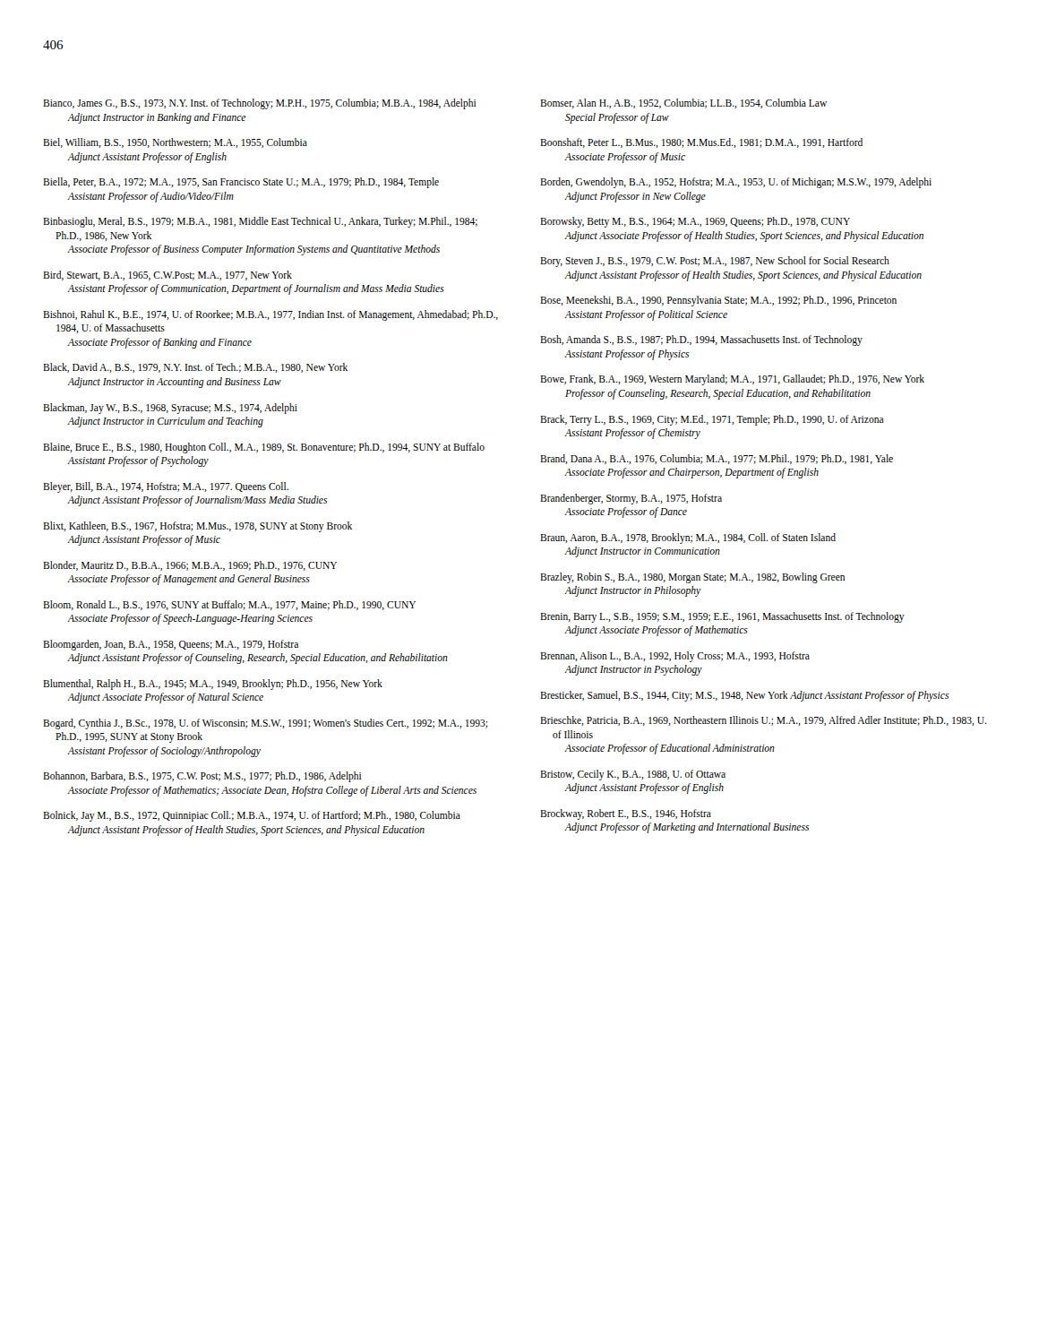406
Bianco, James G., B.S., 1973, N.Y. Inst. of Technology; M.P.H., 1975, Columbia; M.B.A., 1984, Adelphi
Adjunct Instructor in Banking and Finance
Biel, William, B.S., 1950, Northwestern; M.A., 1955, Columbia
Adjunct Assistant Professor of English
Biella, Peter, B.A., 1972; M.A., 1975, San Francisco State U.; M.A., 1979; Ph.D., 1984, Temple
Assistant Professor of Audio/Video/Film
Binbasioglu, Meral, B.S., 1979; M.B.A., 1981, Middle East Technical U., Ankara, Turkey; M.Phil., 1984; Ph.D., 1986, New York
Associate Professor of Business Computer Information Systems and Quantitative Methods
Bird, Stewart, B.A., 1965, C.W.Post; M.A., 1977, New York
Assistant Professor of Communication, Department of Journalism and Mass Media Studies
Bishnoi, Rahul K., B.E., 1974, U. of Roorkee; M.B.A., 1977, Indian Inst. of Management, Ahmedabad; Ph.D., 1984, U. of Massachusetts
Associate Professor of Banking and Finance
Black, David A., B.S., 1979, N.Y. Inst. of Tech.; M.B.A., 1980, New York
Adjunct Instructor in Accounting and Business Law
Blackman, Jay W., B.S., 1968, Syracuse; M.S., 1974, Adelphi
Adjunct Instructor in Curriculum and Teaching
Blaine, Bruce E., B.S., 1980, Houghton Coll., M.A., 1989, St. Bonaventure; Ph.D., 1994, SUNY at Buffalo
Assistant Professor of Psychology
Bleyer, Bill, B.A., 1974, Hofstra; M.A., 1977. Queens Coll.
Adjunct Assistant Professor of Journalism/Mass Media Studies
Blixt, Kathleen, B.S., 1967, Hofstra; M.Mus., 1978, SUNY at Stony Brook
Adjunct Assistant Professor of Music
Blonder, Mauritz D., B.B.A., 1966; M.B.A., 1969; Ph.D., 1976, CUNY
Associate Professor of Management and General Business
Bloom, Ronald L., B.S., 1976, SUNY at Buffalo; M.A., 1977, Maine; Ph.D., 1990, CUNY
Associate Professor of Speech-Language-Hearing Sciences
Bloomgarden, Joan, B.A., 1958, Queens; M.A., 1979, Hofstra
Adjunct Assistant Professor of Counseling, Research, Special Education, and Rehabilitation
Blumenthal, Ralph H., B.A., 1945; M.A., 1949, Brooklyn; Ph.D., 1956, New York
Adjunct Associate Professor of Natural Science
Bogard, Cynthia J., B.Sc., 1978, U. of Wisconsin; M.S.W., 1991; Women's Studies Cert., 1992; M.A., 1993; Ph.D., 1995, SUNY at Stony Brook
Assistant Professor of Sociology/Anthropology
Bohannon, Barbara, B.S., 1975, C.W. Post; M.S., 1977; Ph.D., 1986, Adelphi
Associate Professor of Mathematics; Associate Dean, Hofstra College of Liberal Arts and Sciences
Bolnick, Jay M., B.S., 1972, Quinnipiac Coll.; M.B.A., 1974, U. of Hartford; M.Ph., 1980, Columbia
Adjunct Assistant Professor of Health Studies, Sport Sciences, and Physical Education
Bomser, Alan H., A.B., 1952, Columbia; LL.B., 1954, Columbia Law
Special Professor of Law
Boonshaft, Peter L., B.Mus., 1980; M.Mus.Ed., 1981; D.M.A., 1991, Hartford
Associate Professor of Music
Borden, Gwendolyn, B.A., 1952, Hofstra; M.A., 1953, U. of Michigan; M.S.W., 1979, Adelphi
Adjunct Professor in New College
Borowsky, Betty M., B.S., 1964; M.A., 1969, Queens; Ph.D., 1978, CUNY
Adjunct Associate Professor of Health Studies, Sport Sciences, and Physical Education
Bory, Steven J., B.S., 1979, C.W. Post; M.A., 1987, New School for Social Research
Adjunct Assistant Professor of Health Studies, Sport Sciences, and Physical Education
Bose, Meenekshi, B.A., 1990, Pennsylvania State; M.A., 1992; Ph.D., 1996, Princeton
Assistant Professor of Political Science
Bosh, Amanda S., B.S., 1987; Ph.D., 1994, Massachusetts Inst. of Technology
Assistant Professor of Physics
Bowe, Frank, B.A., 1969, Western Maryland; M.A., 1971, Gallaudet; Ph.D., 1976, New York
Professor of Counseling, Research, Special Education, and Rehabilitation
Brack, Terry L., B.S., 1969, City; M.Ed., 1971, Temple; Ph.D., 1990, U. of Arizona
Assistant Professor of Chemistry
Brand, Dana A., B.A., 1976, Columbia; M.A., 1977; M.Phil., 1979; Ph.D., 1981, Yale
Associate Professor and Chairperson, Department of English
Brandenberger, Stormy, B.A., 1975, Hofstra
Associate Professor of Dance
Braun, Aaron, B.A., 1978, Brooklyn; M.A., 1984, Coll. of Staten Island
Adjunct Instructor in Communication
Brazley, Robin S., B.A., 1980, Morgan State; M.A., 1982, Bowling Green
Adjunct Instructor in Philosophy
Brenin, Barry L., S.B., 1959; S.M., 1959; E.E., 1961, Massachusetts Inst. of Technology
Adjunct Associate Professor of Mathematics
Brennan, Alison L., B.A., 1992, Holy Cross; M.A., 1993, Hofstra
Adjunct Instructor in Psychology
Bresticker, Samuel, B.S., 1944, City; M.S., 1948, New York Adjunct Assistant Professor of Physics
Brieschke, Patricia, B.A., 1969, Northeastern Illinois U.; M.A., 1979, Alfred Adler Institute; Ph.D., 1983, U. of Illinois
Associate Professor of Educational Administration
Bristow, Cecily K., B.A., 1988, U. of Ottawa
Adjunct Assistant Professor of English
Brockway, Robert E., B.S., 1946, Hofstra
Adjunct Professor of Marketing and International Business